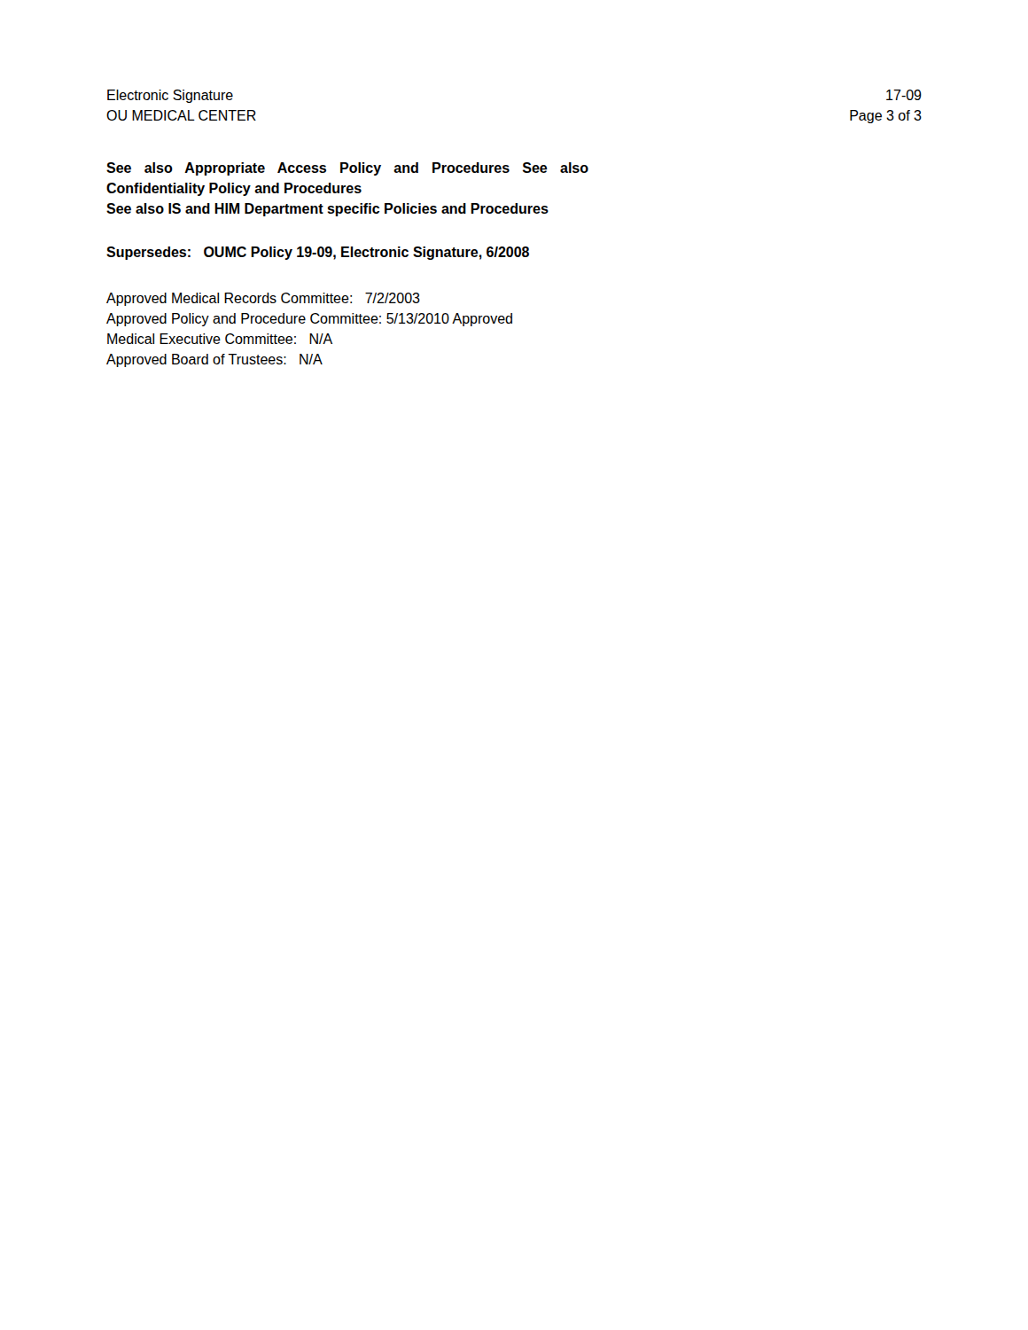Electronic Signature OU MEDICAL CENTER
17-09 Page 3 of 3
See also Appropriate Access Policy and Procedures See also Confidentiality Policy and Procedures See also IS and HIM Department specific Policies and Procedures
Supersedes: OUMC Policy 19-09, Electronic Signature, 6/2008
Approved Medical Records Committee: 7/2/2003
Approved Policy and Procedure Committee: 5/13/2010 Approved Medical Executive Committee: N/A
Approved Board of Trustees: N/A